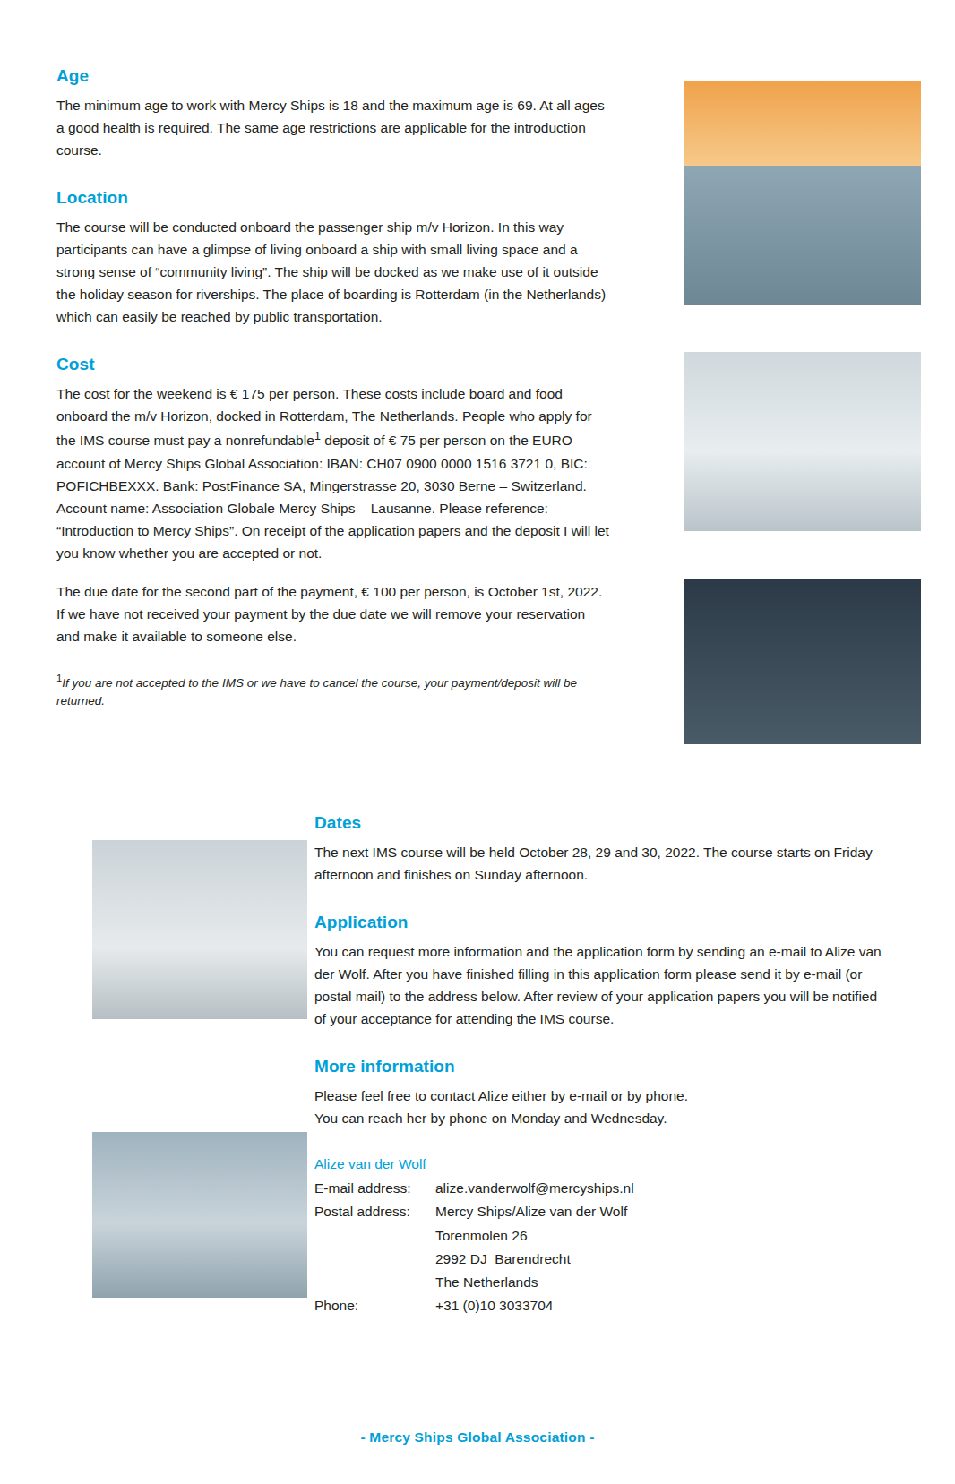Age
The minimum age to work with Mercy Ships is 18 and the maximum age is 69. At all ages a good health is required. The same age restrictions are applicable for the introduction course.
Location
The course will be conducted onboard the passenger ship m/v Horizon. In this way participants can have a glimpse of living onboard a ship with small living space and a strong sense of “community living”. The ship will be docked as we make use of it outside the holiday season for riverships. The place of boarding is Rotterdam (in the Netherlands) which can easily be reached by public transportation.
Cost
The cost for the weekend is € 175 per person. These costs include board and food onboard the m/v Horizon, docked in Rotterdam, The Netherlands. People who apply for the IMS course must pay a nonrefundable1 deposit of € 75 per person on the EURO account of Mercy Ships Global Association: IBAN: CH07 0900 0000 1516 3721 0, BIC: POFICHBEXXX. Bank: PostFinance SA, Mingerstrasse 20, 3030 Berne – Switzerland. Account name: Association Globale Mercy Ships – Lausanne. Please reference: “Introduction to Mercy Ships”. On receipt of the application papers and the deposit I will let you know whether you are accepted or not.
The due date for the second part of the payment, € 100 per person, is October 1st, 2022. If we have not received your payment by the due date we will remove your reservation and make it available to someone else.
1If you are not accepted to the IMS or we have to cancel the course, your payment/deposit will be returned.
Dates
The next IMS course will be held October 28, 29 and 30, 2022. The course starts on Friday afternoon and finishes on Sunday afternoon.
Application
You can request more information and the application form by sending an e-mail to Alize van der Wolf. After you have finished filling in this application form please send it by e-mail (or postal mail) to the address below. After review of your application papers you will be notified of your acceptance for attending the IMS course.
More information
Please feel free to contact Alize either by e-mail or by phone.
You can reach her by phone on Monday and Wednesday.
Alize van der Wolf
| E-mail address: | alize.vanderwolf@mercyships.nl |
| Postal address: | Mercy Ships/Alize van der Wolf |
| | Torenmolen 26 |
| | 2992 DJ Barendrecht |
| | The Netherlands |
| Phone: | +31 (0)10 3033704 |
- Mercy Ships Global Association -